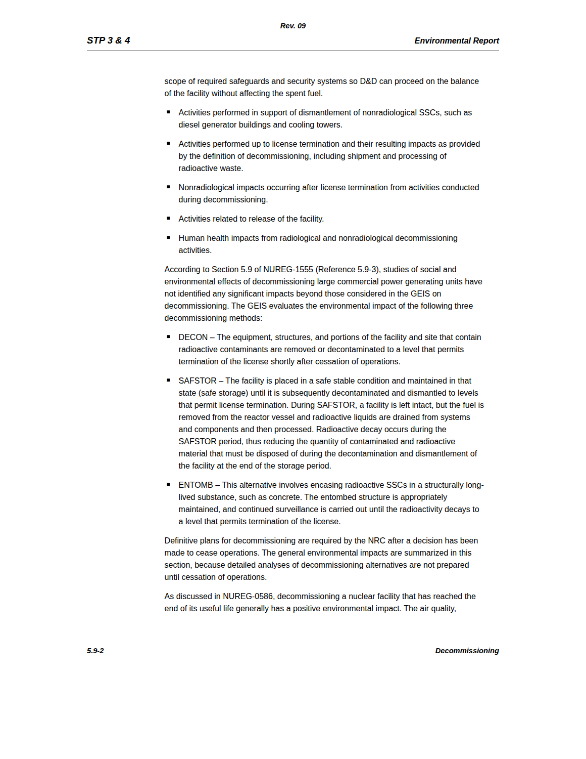Rev. 09
STP 3 & 4
Environmental Report
scope of required safeguards and security systems so D&D can proceed on the balance of the facility without affecting the spent fuel.
Activities performed in support of dismantlement of nonradiological SSCs, such as diesel generator buildings and cooling towers.
Activities performed up to license termination and their resulting impacts as provided by the definition of decommissioning, including shipment and processing of radioactive waste.
Nonradiological impacts occurring after license termination from activities conducted during decommissioning.
Activities related to release of the facility.
Human health impacts from radiological and nonradiological decommissioning activities.
According to Section 5.9 of NUREG-1555 (Reference 5.9-3), studies of social and environmental effects of decommissioning large commercial power generating units have not identified any significant impacts beyond those considered in the GEIS on decommissioning. The GEIS evaluates the environmental impact of the following three decommissioning methods:
DECON – The equipment, structures, and portions of the facility and site that contain radioactive contaminants are removed or decontaminated to a level that permits termination of the license shortly after cessation of operations.
SAFSTOR – The facility is placed in a safe stable condition and maintained in that state (safe storage) until it is subsequently decontaminated and dismantled to levels that permit license termination. During SAFSTOR, a facility is left intact, but the fuel is removed from the reactor vessel and radioactive liquids are drained from systems and components and then processed. Radioactive decay occurs during the SAFSTOR period, thus reducing the quantity of contaminated and radioactive material that must be disposed of during the decontamination and dismantlement of the facility at the end of the storage period.
ENTOMB – This alternative involves encasing radioactive SSCs in a structurally long-lived substance, such as concrete. The entombed structure is appropriately maintained, and continued surveillance is carried out until the radioactivity decays to a level that permits termination of the license.
Definitive plans for decommissioning are required by the NRC after a decision has been made to cease operations. The general environmental impacts are summarized in this section, because detailed analyses of decommissioning alternatives are not prepared until cessation of operations.
As discussed in NUREG-0586, decommissioning a nuclear facility that has reached the end of its useful life generally has a positive environmental impact. The air quality,
5.9-2
Decommissioning